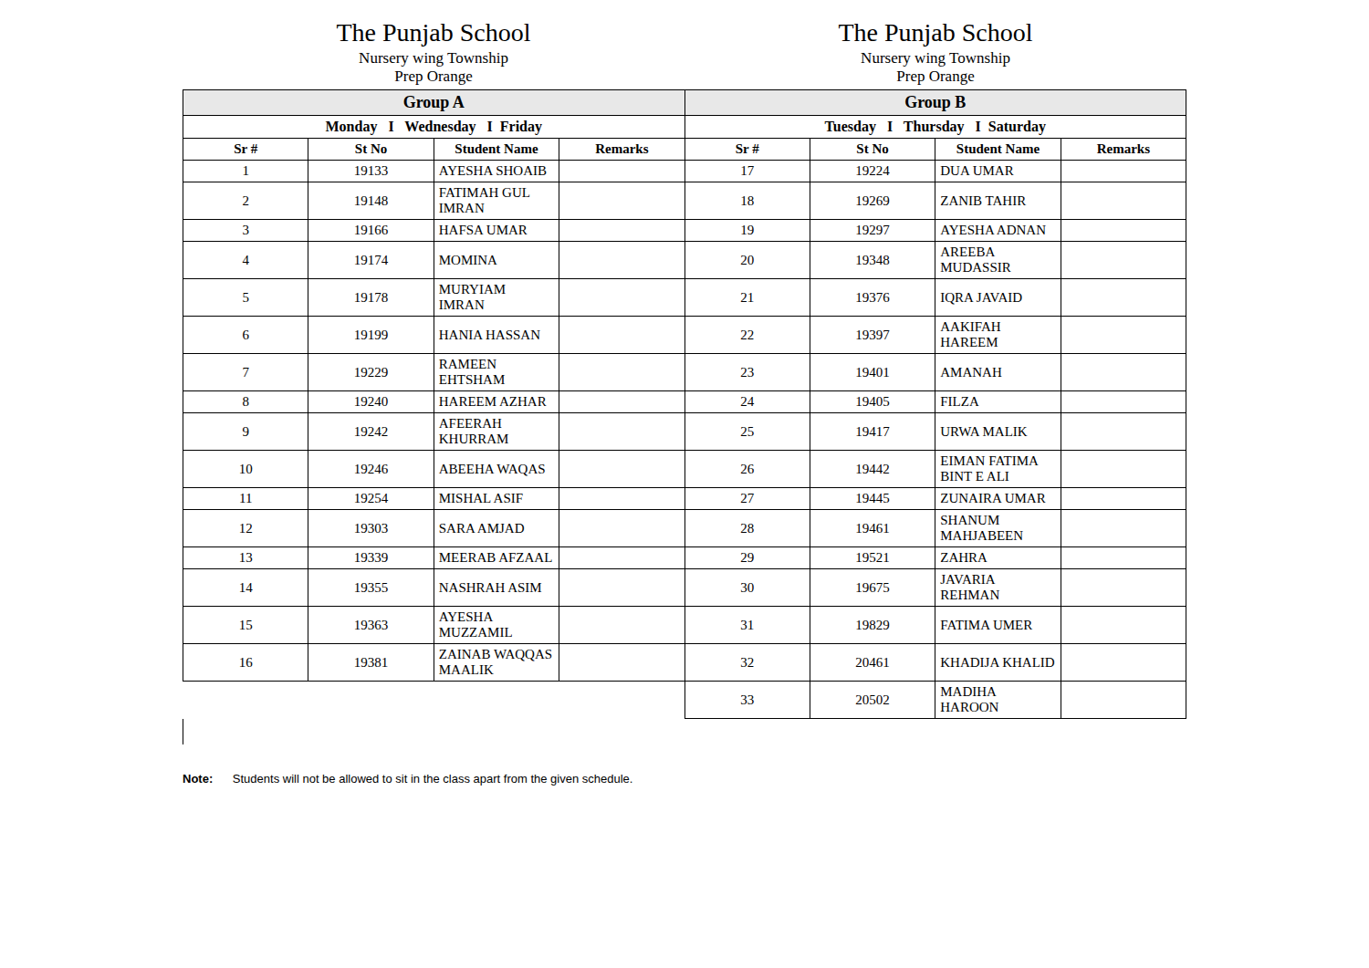The Punjab School
Nursery wing Township
Prep Orange
The Punjab School
Nursery wing Township
Prep Orange
| Group A | Group B |
| Monday I Wednesday I Friday | Tuesday I Thursday I Saturday |
| Sr # | St No | Student Name | Remarks | Sr # | St No | Student Name | Remarks |
| 1 | 19133 | AYESHA SHOAIB | | 17 | 19224 | DUA UMAR | |
| 2 | 19148 | FATIMAH GUL IMRAN | | 18 | 19269 | ZANIB TAHIR | |
| 3 | 19166 | HAFSA UMAR | | 19 | 19297 | AYESHA ADNAN | |
| 4 | 19174 | MOMINA | | 20 | 19348 | AREEBA MUDASSIR | |
| 5 | 19178 | MURYIAM IMRAN | | 21 | 19376 | IQRA JAVAID | |
| 6 | 19199 | HANIA HASSAN | | 22 | 19397 | AAKIFAH HAREEM | |
| 7 | 19229 | RAMEEN EHTSHAM | | 23 | 19401 | AMANAH | |
| 8 | 19240 | HAREEM AZHAR | | 24 | 19405 | FILZA | |
| 9 | 19242 | AFEERAH KHURRAM | | 25 | 19417 | URWA MALIK | |
| 10 | 19246 | ABEEHA WAQAS | | 26 | 19442 | EIMAN FATIMA BINT E ALI | |
| 11 | 19254 | MISHAL ASIF | | 27 | 19445 | ZUNAIRA UMAR | |
| 12 | 19303 | SARA AMJAD | | 28 | 19461 | SHANUM MAHJABEEN | |
| 13 | 19339 | MEERAB AFZAAL | | 29 | 19521 | ZAHRA | |
| 14 | 19355 | NASHRAH ASIM | | 30 | 19675 | JAVARIA REHMAN | |
| 15 | 19363 | AYESHA MUZZAMIL | | 31 | 19829 | FATIMA UMER | |
| 16 | 19381 | ZAINAB WAQQAS MAALIK | | 32 | 20461 | KHADIJA KHALID | |
| | | | | 33 | 20502 | MADIHA HAROON | |
Note: Students will not be allowed to sit in the class apart from the given schedule.